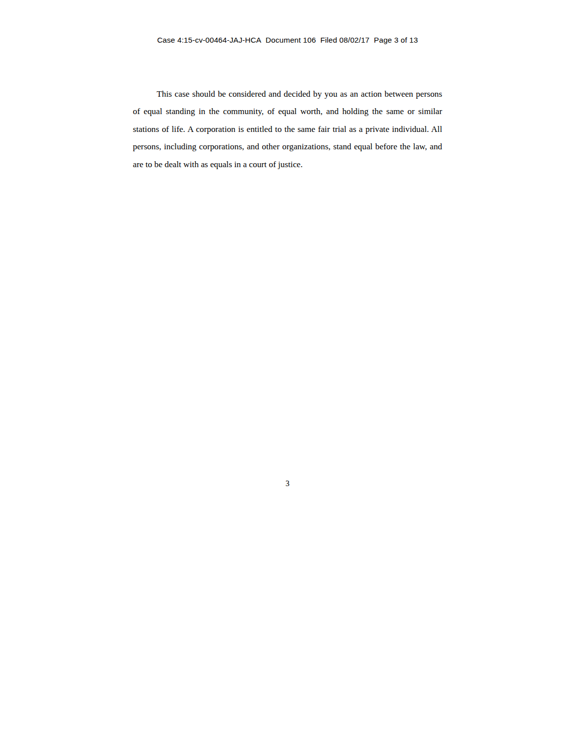Case 4:15-cv-00464-JAJ-HCA Document 106 Filed 08/02/17 Page 3 of 13
This case should be considered and decided by you as an action between persons of equal standing in the community, of equal worth, and holding the same or similar stations of life. A corporation is entitled to the same fair trial as a private individual. All persons, including corporations, and other organizations, stand equal before the law, and are to be dealt with as equals in a court of justice.
3